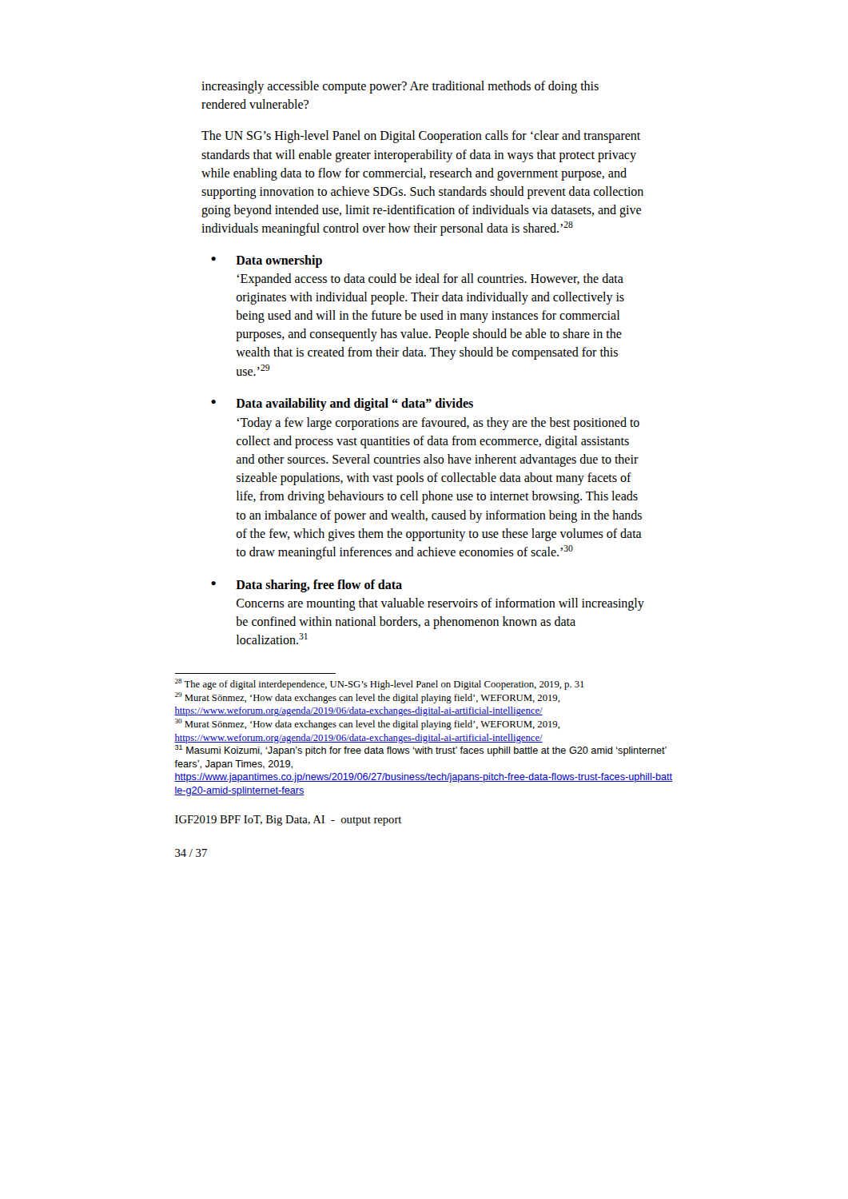increasingly accessible compute power? Are traditional methods of doing this rendered vulnerable?
The UN SG’s High-level Panel on Digital Cooperation calls for ‘clear and transparent standards that will enable greater interoperability of data in ways that protect privacy while enabling data to flow for commercial, research and government purpose, and supporting innovation to achieve SDGs. Such standards should prevent data collection going beyond intended use, limit re-identification of individuals via datasets, and give individuals meaningful control over how their personal data is shared.’28
Data ownership
‘Expanded access to data could be ideal for all countries. However, the data originates with individual people. Their data individually and collectively is being used and will in the future be used in many instances for commercial purposes, and consequently has value. People should be able to share in the wealth that is created from their data. They should be compensated for this use.’29
Data availability and digital “ data” divides
‘Today a few large corporations are favoured, as they are the best positioned to collect and process vast quantities of data from ecommerce, digital assistants and other sources. Several countries also have inherent advantages due to their sizeable populations, with vast pools of collectable data about many facets of life, from driving behaviours to cell phone use to internet browsing. This leads to an imbalance of power and wealth, caused by information being in the hands of the few, which gives them the opportunity to use these large volumes of data to draw meaningful inferences and achieve economies of scale.’30
Data sharing, free flow of data
Concerns are mounting that valuable reservoirs of information will increasingly be confined within national borders, a phenomenon known as data localization.31
28 The age of digital interdependence, UN-SG’s High-level Panel on Digital Cooperation, 2019, p. 31
29 Murat Sönmez, ‘How data exchanges can level the digital playing field’, WEFORUM, 2019,
https://www.weforum.org/agenda/2019/06/data-exchanges-digital-ai-artificial-intelligence/
30 Murat Sönmez, ‘How data exchanges can level the digital playing field’, WEFORUM, 2019,
https://www.weforum.org/agenda/2019/06/data-exchanges-digital-ai-artificial-intelligence/
31 Masumi Koizumi, ‘Japan’s pitch for free data flows ‘with trust’ faces uphill battle at the G20 amid ‘splinternet’ fears’, Japan Times, 2019,
https://www.japantimes.co.jp/news/2019/06/27/business/tech/japans-pitch-free-data-flows-trust-faces-uphill-battle-g20-amid-splinternet-fears
IGF2019 BPF IoT, Big Data, AI - output report
34 / 37